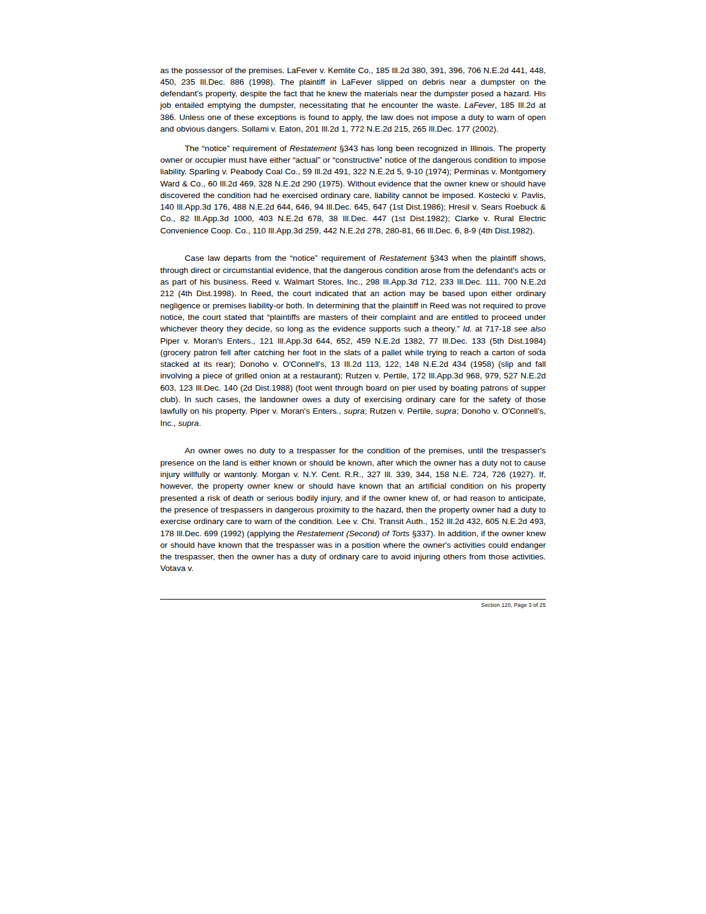as the possessor of the premises. LaFever v. Kemlite Co., 185 Ill.2d 380, 391, 396, 706 N.E.2d 441, 448, 450, 235 Ill.Dec. 886 (1998). The plaintiff in LaFever slipped on debris near a dumpster on the defendant's property, despite the fact that he knew the materials near the dumpster posed a hazard. His job entailed emptying the dumpster, necessitating that he encounter the waste. LaFever, 185 Ill.2d at 386. Unless one of these exceptions is found to apply, the law does not impose a duty to warn of open and obvious dangers. Sollami v. Eaton, 201 Ill.2d 1, 772 N.E.2d 215, 265 Ill.Dec. 177 (2002).
The “notice” requirement of Restatement §343 has long been recognized in Illinois. The property owner or occupier must have either “actual” or “constructive” notice of the dangerous condition to impose liability. Sparling v. Peabody Coal Co., 59 Ill.2d 491, 322 N.E.2d 5, 9-10 (1974); Perminas v. Montgomery Ward & Co., 60 Ill.2d 469, 328 N.E.2d 290 (1975). Without evidence that the owner knew or should have discovered the condition had he exercised ordinary care, liability cannot be imposed. Kostecki v. Pavlis, 140 Ill.App.3d 176, 488 N.E.2d 644, 646, 94 Ill.Dec. 645, 647 (1st Dist.1986); Hresil v. Sears Roebuck & Co., 82 Ill.App.3d 1000, 403 N.E.2d 678, 38 Ill.Dec. 447 (1st Dist.1982); Clarke v. Rural Electric Convenience Coop. Co., 110 Ill.App.3d 259, 442 N.E.2d 278, 280-81, 66 Ill.Dec. 6, 8-9 (4th Dist.1982).
Case law departs from the “notice” requirement of Restatement §343 when the plaintiff shows, through direct or circumstantial evidence, that the dangerous condition arose from the defendant's acts or as part of his business. Reed v. Walmart Stores, Inc., 298 Ill.App.3d 712, 233 Ill.Dec. 111, 700 N.E.2d 212 (4th Dist.1998). In Reed, the court indicated that an action may be based upon either ordinary negligence or premises liability-or both. In determining that the plaintiff in Reed was not required to prove notice, the court stated that “plaintiffs are masters of their complaint and are entitled to proceed under whichever theory they decide, so long as the evidence supports such a theory.” Id. at 717-18 see also Piper v. Moran's Enters., 121 Ill.App.3d 644, 652, 459 N.E.2d 1382, 77 Ill.Dec. 133 (5th Dist.1984) (grocery patron fell after catching her foot in the slats of a pallet while trying to reach a carton of soda stacked at its rear); Donoho v. O'Connell's, 13 Ill.2d 113, 122, 148 N.E.2d 434 (1958) (slip and fall involving a piece of grilled onion at a restaurant); Rutzen v. Pertile, 172 Ill.App.3d 968, 979, 527 N.E.2d 603, 123 Ill.Dec. 140 (2d Dist.1988) (foot went through board on pier used by boating patrons of supper club). In such cases, the landowner owes a duty of exercising ordinary care for the safety of those lawfully on his property. Piper v. Moran's Enters., supra; Rutzen v. Pertile, supra; Donoho v. O'Connell's, Inc., supra.
An owner owes no duty to a trespasser for the condition of the premises, until the trespasser's presence on the land is either known or should be known, after which the owner has a duty not to cause injury willfully or wantonly. Morgan v. N.Y. Cent. R.R., 327 Ill. 339, 344, 158 N.E. 724, 726 (1927). If, however, the property owner knew or should have known that an artificial condition on his property presented a risk of death or serious bodily injury, and if the owner knew of, or had reason to anticipate, the presence of trespassers in dangerous proximity to the hazard, then the property owner had a duty to exercise ordinary care to warn of the condition. Lee v. Chi. Transit Auth., 152 Ill.2d 432, 605 N.E.2d 493, 178 Ill.Dec. 699 (1992) (applying the Restatement (Second) of Torts §337). In addition, if the owner knew or should have known that the trespasser was in a position where the owner's activities could endanger the trespasser, then the owner has a duty of ordinary care to avoid injuring others from those activities. Votava v.
Section 120, Page 3 of 25